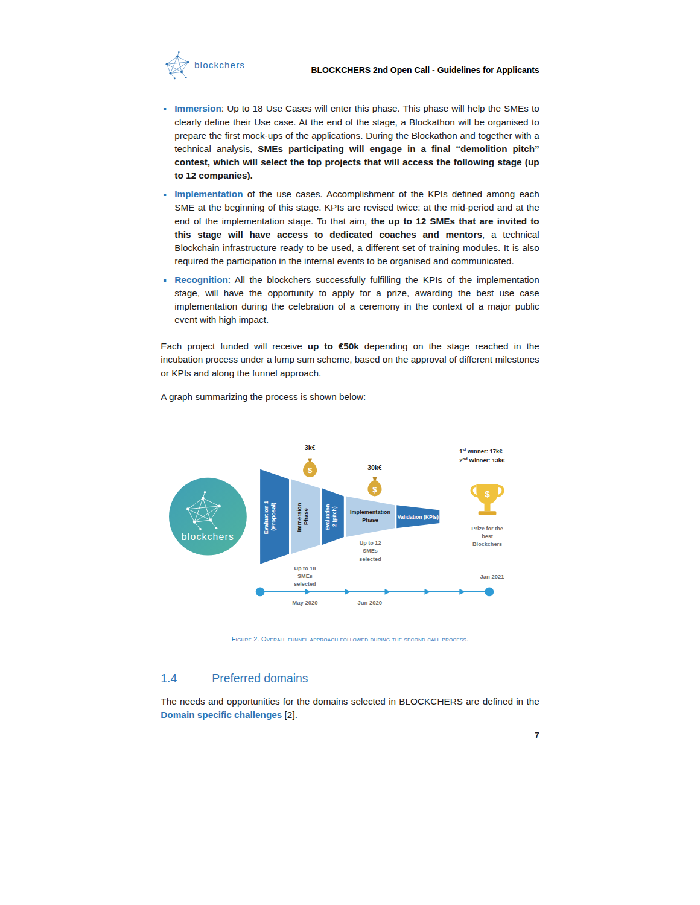blockchers
BLOCKCHERS 2nd Open Call - Guidelines for Applicants
Immersion: Up to 18 Use Cases will enter this phase. This phase will help the SMEs to clearly define their Use case. At the end of the stage, a Blockathon will be organised to prepare the first mock-ups of the applications. During the Blockathon and together with a technical analysis, SMEs participating will engage in a final “demolition pitch” contest, which will select the top projects that will access the following stage (up to 12 companies).
Implementation of the use cases. Accomplishment of the KPIs defined among each SME at the beginning of this stage. KPIs are revised twice: at the mid-period and at the end of the implementation stage. To that aim, the up to 12 SMEs that are invited to this stage will have access to dedicated coaches and mentors, a technical Blockchain infrastructure ready to be used, a different set of training modules. It is also required the participation in the internal events to be organised and communicated.
Recognition: All the blockchers successfully fulfilling the KPIs of the implementation stage, will have the opportunity to apply for a prize, awarding the best use case implementation during the celebration of a ceremony in the context of a major public event with high impact.
Each project funded will receive up to €50k depending on the stage reached in the incubation process under a lump sum scheme, based on the approval of different milestones or KPIs and along the funnel approach.
A graph summarizing the process is shown below:
blockchers Evaluation 1 (Proposal) Immersion Phase Evaluation 2 (pitch) Implementation Phase Validation (KPIs) 3k€ $ 30k€ $ 1st winner: 17k€ 2nd Winner: 13k€ $ Prize for the best Blockchers Up to 12 SMEs selected Up to 18 SMEs selected Jan 2021 May 2020 Jun 2020
Figure 2. Overall funnel approach followed during the second call process.
1.4 Preferred domains
The needs and opportunities for the domains selected in BLOCKCHERS are defined in the Domain specific challenges [2].
7